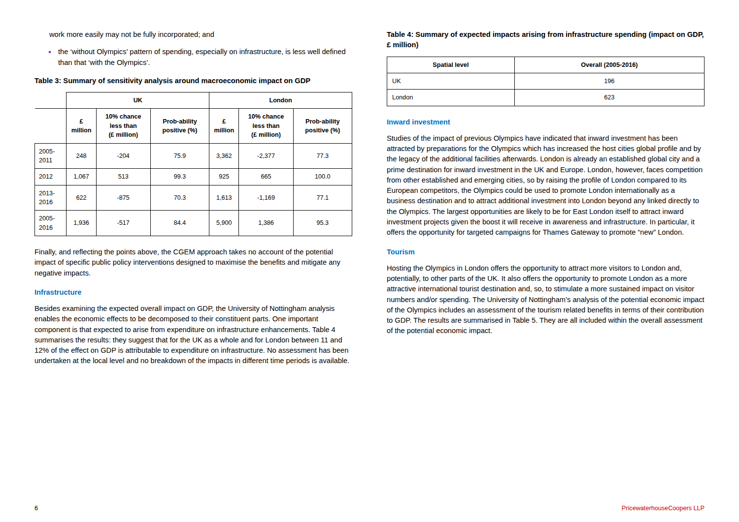work more easily may not be fully incorporated; and
the ‘without Olympics’ pattern of spending, especially on infrastructure, is less well defined than that ‘with the Olympics’.
Table 3: Summary of sensitivity analysis around macroeconomic impact on GDP
| | UK | London |
| --- | --- | --- |
| | £ million | 10% chance less than (£ million) | Prob-ability positive (%) | £ million | 10% chance less than (£ million) | Prob-ability positive (%) |
| 2005-2011 | 248 | -204 | 75.9 | 3,362 | -2,377 | 77.3 |
| 2012 | 1,067 | 513 | 99.3 | 925 | 665 | 100.0 |
| 2013-2016 | 622 | -875 | 70.3 | 1,613 | -1,169 | 77.1 |
| 2005-2016 | 1,936 | -517 | 84.4 | 5,900 | 1,386 | 95.3 |
Finally, and reflecting the points above, the CGEM approach takes no account of the potential impact of specific public policy interventions designed to maximise the benefits and mitigate any negative impacts.
Infrastructure
Besides examining the expected overall impact on GDP, the University of Nottingham analysis enables the economic effects to be decomposed to their constituent parts. One important component is that expected to arise from expenditure on infrastructure enhancements. Table 4 summarises the results: they suggest that for the UK as a whole and for London between 11 and 12% of the effect on GDP is attributable to expenditure on infrastructure. No assessment has been undertaken at the local level and no breakdown of the impacts in different time periods is available.
Table 4: Summary of expected impacts arising from infrastructure spending (impact on GDP, £ million)
| Spatial level | Overall (2005-2016) |
| --- | --- |
| UK | 196 |
| London | 623 |
Inward investment
Studies of the impact of previous Olympics have indicated that inward investment has been attracted by preparations for the Olympics which has increased the host cities global profile and by the legacy of the additional facilities afterwards. London is already an established global city and a prime destination for inward investment in the UK and Europe. London, however, faces competition from other established and emerging cities, so by raising the profile of London compared to its European competitors, the Olympics could be used to promote London internationally as a business destination and to attract additional investment into London beyond any linked directly to the Olympics. The largest opportunities are likely to be for East London itself to attract inward investment projects given the boost it will receive in awareness and infrastructure. In particular, it offers the opportunity for targeted campaigns for Thames Gateway to promote “new” London.
Tourism
Hosting the Olympics in London offers the opportunity to attract more visitors to London and, potentially, to other parts of the UK. It also offers the opportunity to promote London as a more attractive international tourist destination and, so, to stimulate a more sustained impact on visitor numbers and/or spending. The University of Nottingham’s analysis of the potential economic impact of the Olympics includes an assessment of the tourism related benefits in terms of their contribution to GDP. The results are summarised in Table 5. They are all included within the overall assessment of the potential economic impact.
6 PricewaterhouseCoopers LLP